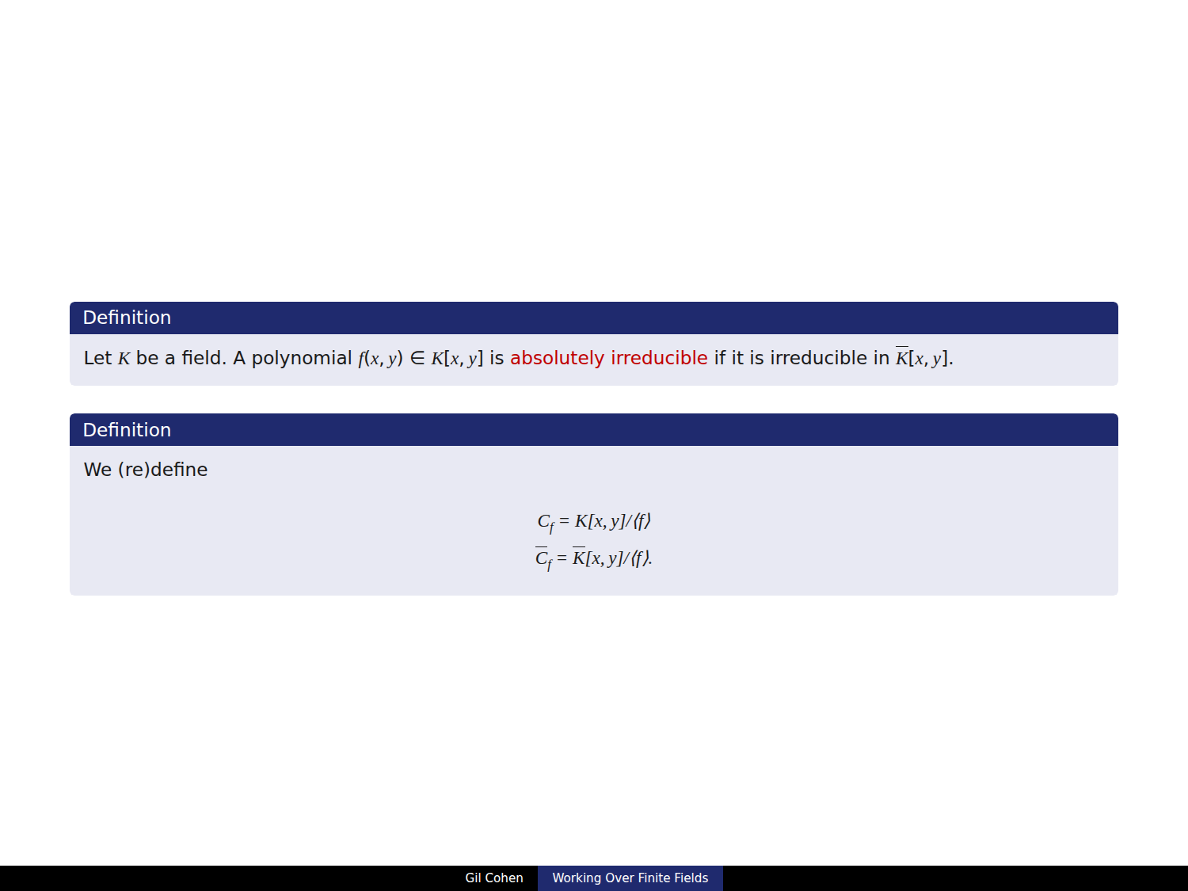Definition
Let K be a field. A polynomial f(x, y) ∈ K[x, y] is absolutely irreducible if it is irreducible in K[x, y].
Definition
We (re)define
Cf = K[x, y]/⟨f⟩ Cf = K[x, y]/⟨f⟩.
Gil Cohen
Working Over Finite Fields